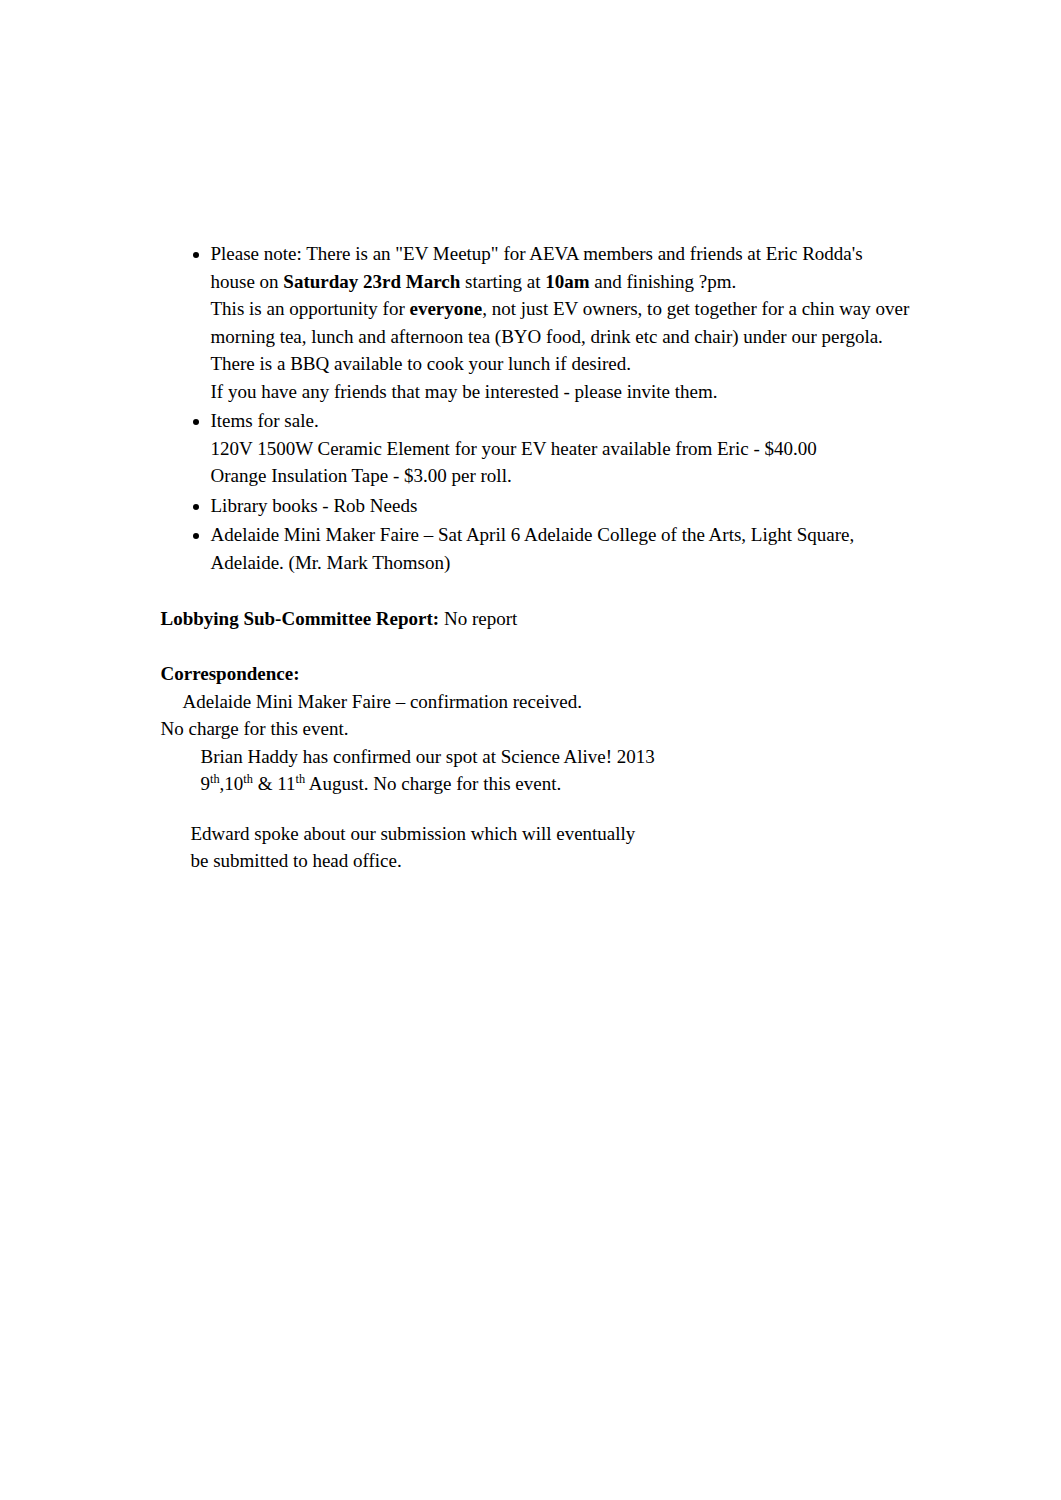Please note: There is an "EV Meetup" for AEVA members and friends at Eric Rodda's house on Saturday 23rd March starting at 10am and finishing ?pm.
This is an opportunity for everyone, not just EV owners, to get together for a chin way over morning tea, lunch and afternoon tea (BYO food, drink etc and chair) under our pergola.
There is a BBQ available to cook your lunch if desired.
If you have any friends that may be interested - please invite them.
Items for sale.
120V 1500W Ceramic Element for your EV heater available from Eric - $40.00
Orange Insulation Tape - $3.00 per roll.
Library books - Rob Needs
Adelaide Mini Maker Faire – Sat April 6 Adelaide College of the Arts, Light Square, Adelaide. (Mr. Mark Thomson)
Lobbying Sub-Committee Report: No report
Correspondence:
Adelaide Mini Maker Faire – confirmation received.
No charge for this event.
Brian Haddy has confirmed our spot at Science Alive! 2013
9th,10th & 11th August. No charge for this event.
Edward spoke about our submission which will eventually
be submitted to head office.